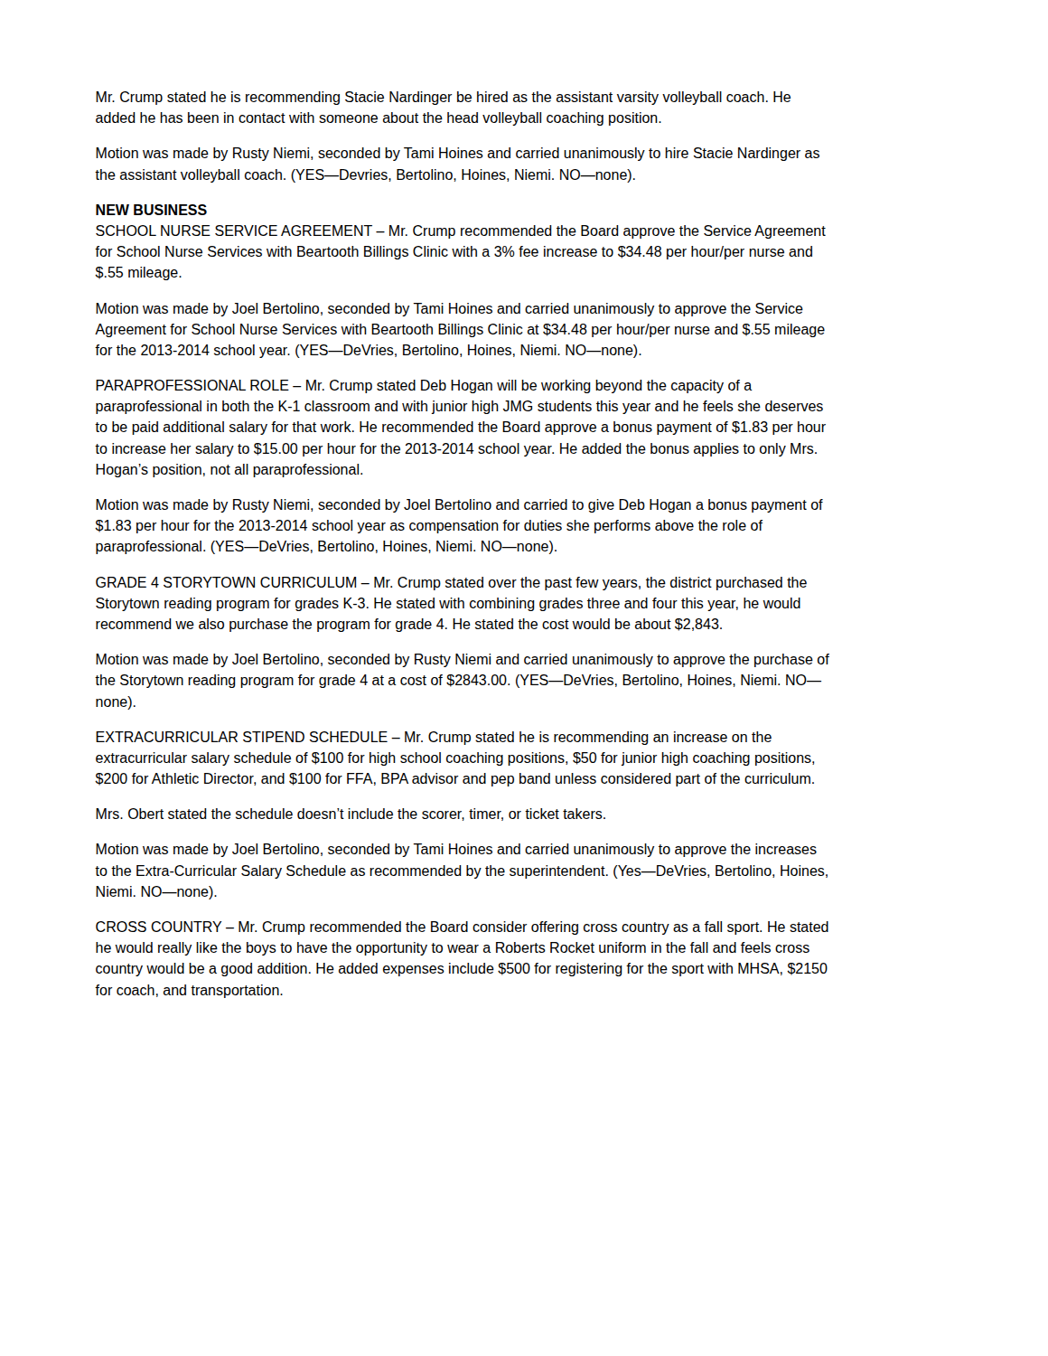Mr. Crump stated he is recommending Stacie Nardinger be hired as the assistant varsity volleyball coach. He added he has been in contact with someone about the head volleyball coaching position.
Motion was made by Rusty Niemi, seconded by Tami Hoines and carried unanimously to hire Stacie Nardinger as the assistant volleyball coach. (YES—Devries, Bertolino, Hoines, Niemi. NO—none).
NEW BUSINESS
SCHOOL NURSE SERVICE AGREEMENT – Mr. Crump recommended the Board approve the Service Agreement for School Nurse Services with Beartooth Billings Clinic with a 3% fee increase to $34.48 per hour/per nurse and $.55 mileage.
Motion was made by Joel Bertolino, seconded by Tami Hoines and carried unanimously to approve the Service Agreement for School Nurse Services with Beartooth Billings Clinic at $34.48 per hour/per nurse and $.55 mileage for the 2013-2014 school year. (YES—DeVries, Bertolino, Hoines, Niemi. NO—none).
PARAPROFESSIONAL ROLE – Mr. Crump stated Deb Hogan will be working beyond the capacity of a paraprofessional in both the K-1 classroom and with junior high JMG students this year and he feels she deserves to be paid additional salary for that work. He recommended the Board approve a bonus payment of $1.83 per hour to increase her salary to $15.00 per hour for the 2013-2014 school year. He added the bonus applies to only Mrs. Hogan’s position, not all paraprofessional.
Motion was made by Rusty Niemi, seconded by Joel Bertolino and carried to give Deb Hogan a bonus payment of $1.83 per hour for the 2013-2014 school year as compensation for duties she performs above the role of paraprofessional. (YES—DeVries, Bertolino, Hoines, Niemi. NO—none).
GRADE 4 STORYTOWN CURRICULUM – Mr. Crump stated over the past few years, the district purchased the Storytown reading program for grades K-3. He stated with combining grades three and four this year, he would recommend we also purchase the program for grade 4. He stated the cost would be about $2,843.
Motion was made by Joel Bertolino, seconded by Rusty Niemi and carried unanimously to approve the purchase of the Storytown reading program for grade 4 at a cost of $2843.00. (YES—DeVries, Bertolino, Hoines, Niemi. NO—none).
EXTRACURRICULAR STIPEND SCHEDULE – Mr. Crump stated he is recommending an increase on the extracurricular salary schedule of $100 for high school coaching positions, $50 for junior high coaching positions, $200 for Athletic Director, and $100 for FFA, BPA advisor and pep band unless considered part of the curriculum.
Mrs. Obert stated the schedule doesn’t include the scorer, timer, or ticket takers.
Motion was made by Joel Bertolino, seconded by Tami Hoines and carried unanimously to approve the increases to the Extra-Curricular Salary Schedule as recommended by the superintendent. (Yes—DeVries, Bertolino, Hoines, Niemi. NO—none).
CROSS COUNTRY – Mr. Crump recommended the Board consider offering cross country as a fall sport. He stated he would really like the boys to have the opportunity to wear a Roberts Rocket uniform in the fall and feels cross country would be a good addition. He added expenses include $500 for registering for the sport with MHSA, $2150 for coach, and transportation.